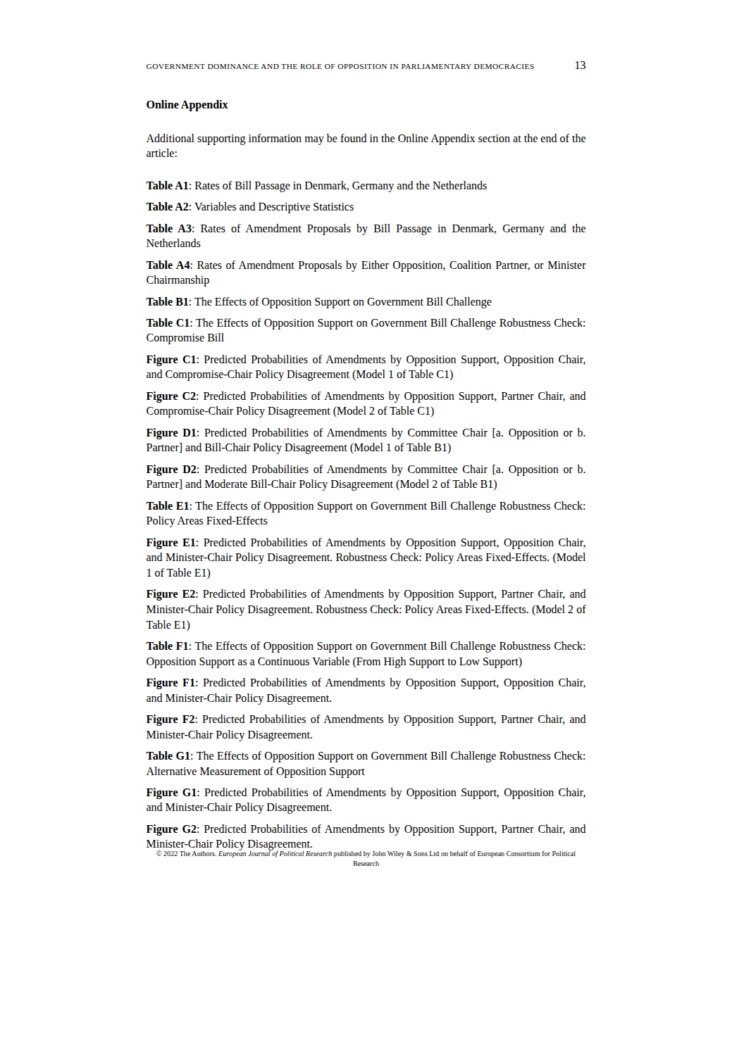Government dominance and the role of opposition in parliamentary democracies 13
Online Appendix
Additional supporting information may be found in the Online Appendix section at the end of the article:
Table A1: Rates of Bill Passage in Denmark, Germany and the Netherlands
Table A2: Variables and Descriptive Statistics
Table A3: Rates of Amendment Proposals by Bill Passage in Denmark, Germany and the Netherlands
Table A4: Rates of Amendment Proposals by Either Opposition, Coalition Partner, or Minister Chairmanship
Table B1: The Effects of Opposition Support on Government Bill Challenge
Table C1: The Effects of Opposition Support on Government Bill Challenge Robustness Check: Compromise Bill
Figure C1: Predicted Probabilities of Amendments by Opposition Support, Opposition Chair, and Compromise-Chair Policy Disagreement (Model 1 of Table C1)
Figure C2: Predicted Probabilities of Amendments by Opposition Support, Partner Chair, and Compromise-Chair Policy Disagreement (Model 2 of Table C1)
Figure D1: Predicted Probabilities of Amendments by Committee Chair [a. Opposition or b. Partner] and Bill-Chair Policy Disagreement (Model 1 of Table B1)
Figure D2: Predicted Probabilities of Amendments by Committee Chair [a. Opposition or b. Partner] and Moderate Bill-Chair Policy Disagreement (Model 2 of Table B1)
Table E1: The Effects of Opposition Support on Government Bill Challenge Robustness Check: Policy Areas Fixed-Effects
Figure E1: Predicted Probabilities of Amendments by Opposition Support, Opposition Chair, and Minister-Chair Policy Disagreement. Robustness Check: Policy Areas Fixed-Effects. (Model 1 of Table E1)
Figure E2: Predicted Probabilities of Amendments by Opposition Support, Partner Chair, and Minister-Chair Policy Disagreement. Robustness Check: Policy Areas Fixed-Effects. (Model 2 of Table E1)
Table F1: The Effects of Opposition Support on Government Bill Challenge Robustness Check: Opposition Support as a Continuous Variable (From High Support to Low Support)
Figure F1: Predicted Probabilities of Amendments by Opposition Support, Opposition Chair, and Minister-Chair Policy Disagreement.
Figure F2: Predicted Probabilities of Amendments by Opposition Support, Partner Chair, and Minister-Chair Policy Disagreement.
Table G1: The Effects of Opposition Support on Government Bill Challenge Robustness Check: Alternative Measurement of Opposition Support
Figure G1: Predicted Probabilities of Amendments by Opposition Support, Opposition Chair, and Minister-Chair Policy Disagreement.
Figure G2: Predicted Probabilities of Amendments by Opposition Support, Partner Chair, and Minister-Chair Policy Disagreement.
© 2022 The Authors. European Journal of Political Research published by John Wiley & Sons Ltd on behalf of European Consortium for Political Research